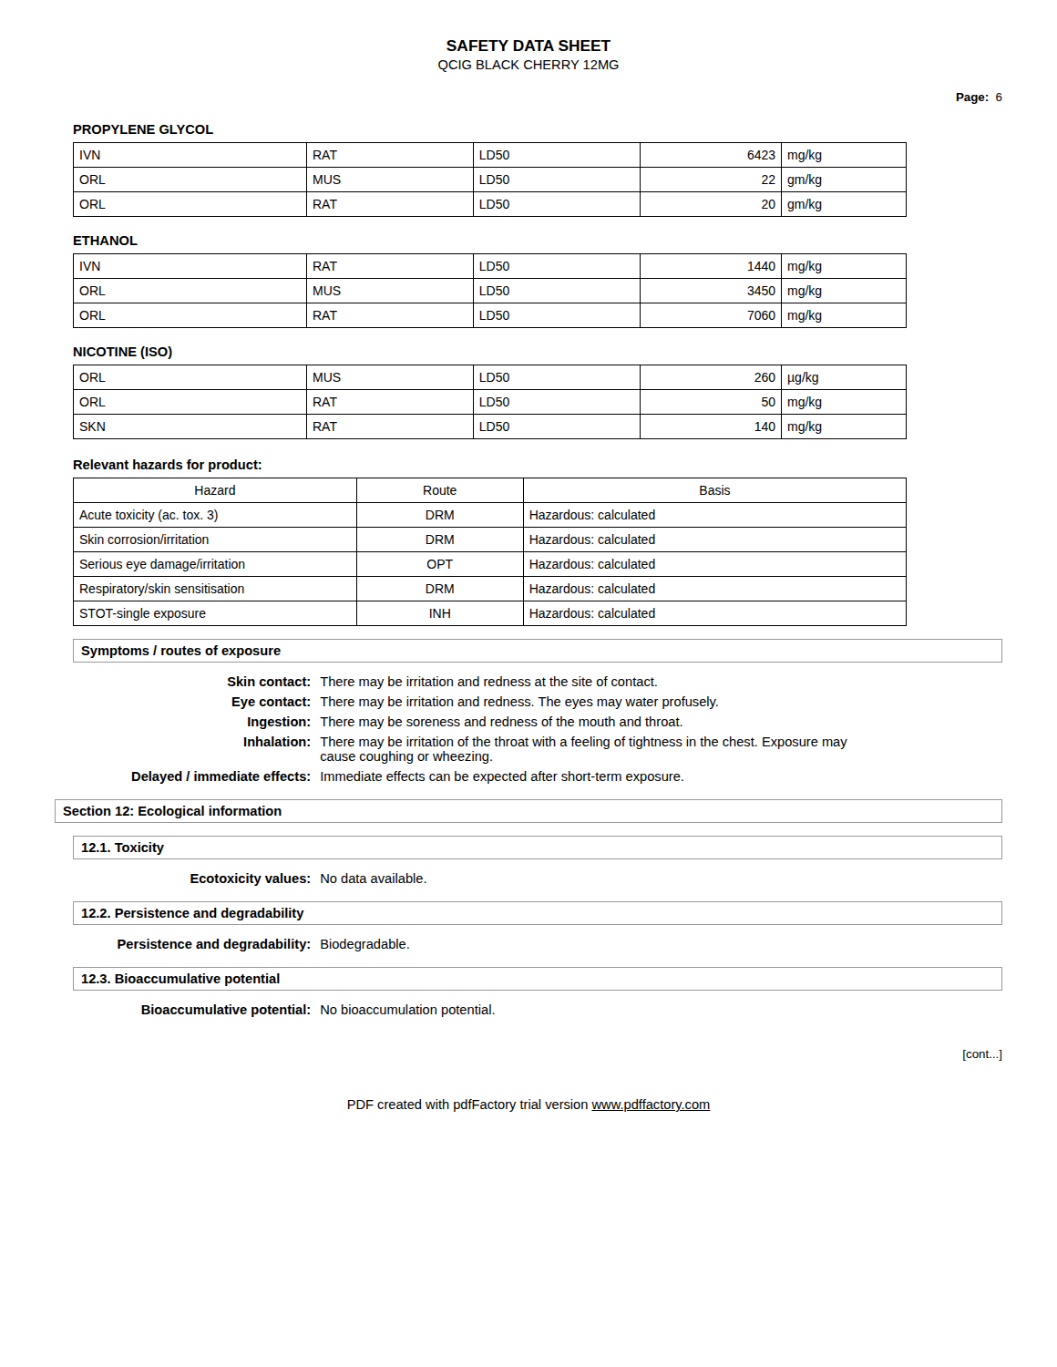SAFETY DATA SHEET
QCIG BLACK CHERRY 12MG
Page: 6
PROPYLENE GLYCOL
| IVN | RAT | LD50 | 6423 | mg/kg |
| ORL | MUS | LD50 | 22 | gm/kg |
| ORL | RAT | LD50 | 20 | gm/kg |
ETHANOL
| IVN | RAT | LD50 | 1440 | mg/kg |
| ORL | MUS | LD50 | 3450 | mg/kg |
| ORL | RAT | LD50 | 7060 | mg/kg |
NICOTINE (ISO)
| ORL | MUS | LD50 | 260 | µg/kg |
| ORL | RAT | LD50 | 50 | mg/kg |
| SKN | RAT | LD50 | 140 | mg/kg |
Relevant hazards for product:
| Hazard | Route | Basis |
| Acute toxicity (ac. tox. 3) | DRM | Hazardous: calculated |
| Skin corrosion/irritation | DRM | Hazardous: calculated |
| Serious eye damage/irritation | OPT | Hazardous: calculated |
| Respiratory/skin sensitisation | DRM | Hazardous: calculated |
| STOT-single exposure | INH | Hazardous: calculated |
Symptoms / routes of exposure
| Skin contact: | There may be irritation and redness at the site of contact. |
| Eye contact: | There may be irritation and redness. The eyes may water profusely. |
| Ingestion: | There may be soreness and redness of the mouth and throat. |
| Inhalation: | There may be irritation of the throat with a feeling of tightness in the chest. Exposure may cause coughing or wheezing. |
| Delayed / immediate effects: | Immediate effects can be expected after short-term exposure. |
Section 12: Ecological information
12.1. Toxicity
| Ecotoxicity values: | No data available. |
12.2. Persistence and degradability
| Persistence and degradability: | Biodegradable. |
12.3. Bioaccumulative potential
| Bioaccumulative potential: | No bioaccumulation potential. |
[cont...]
PDF created with pdfFactory trial version www.pdffactory.com